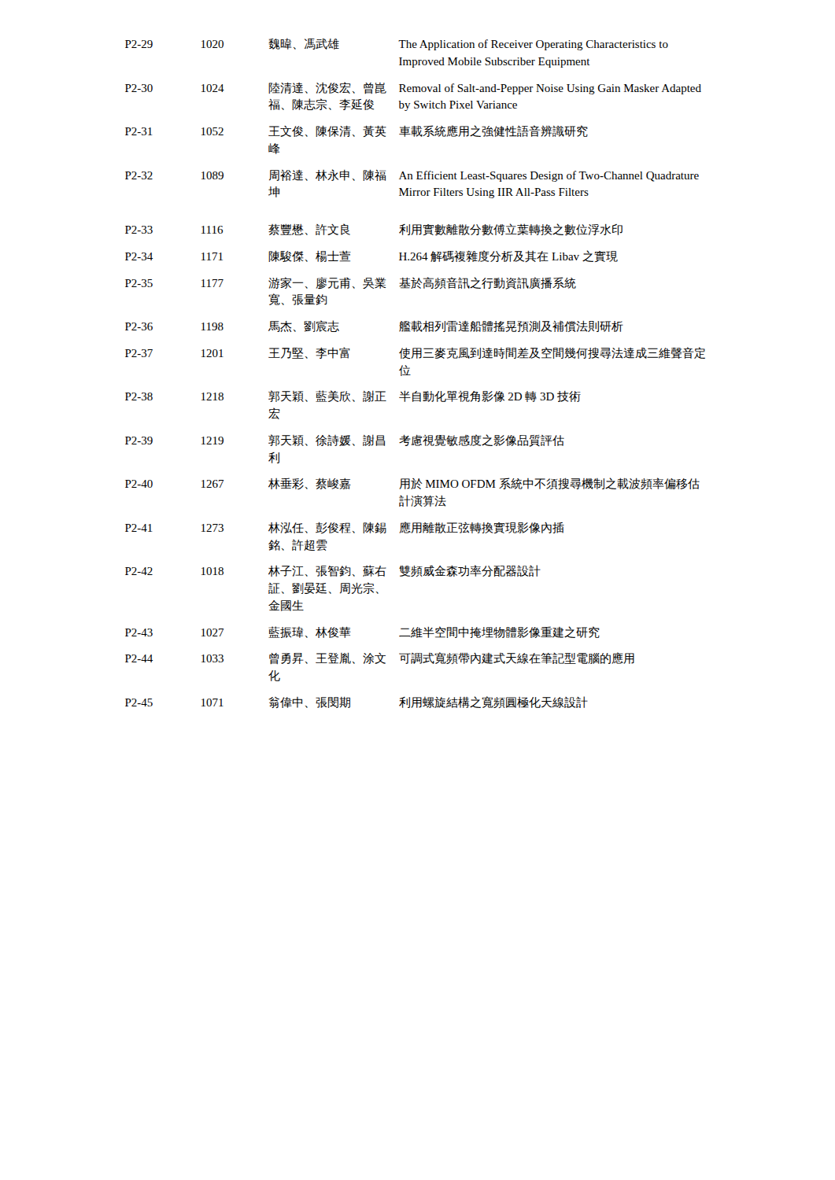| P2-29 | 1020 | 魏暐、馮武雄 | The Application of Receiver Operating Characteristics to Improved Mobile Subscriber Equipment |
| P2-30 | 1024 | 陸清達、沈俊宏、曾崑福、陳志宗、李延俊 | Removal of Salt-and-Pepper Noise Using Gain Masker Adapted by Switch Pixel Variance |
| P2-31 | 1052 | 王文俊、陳保清、黃英峰 | 車載系統應用之強健性語音辨識研究 |
| P2-32 | 1089 | 周裕達、林永申、陳福坤 | An Efficient Least-Squares Design of Two-Channel Quadrature Mirror Filters Using IIR All-Pass Filters |
| P2-33 | 1116 | 蔡豐懋、許文良 | 利用實數離散分數傅立葉轉換之數位浮水印 |
| P2-34 | 1171 | 陳駿傑、楊士萱 | H.264 解碼複雜度分析及其在 Libav 之實現 |
| P2-35 | 1177 | 游家一、廖元甫、吳業寬、張量鈞 | 基於高頻音訊之行動資訊廣播系統 |
| P2-36 | 1198 | 馬杰、劉宸志 | 艦載相列雷達船體搖晃預測及補償法則研析 |
| P2-37 | 1201 | 王乃堅、李中富 | 使用三麥克風到達時間差及空間幾何搜尋法達成三維聲音定位 |
| P2-38 | 1218 | 郭天穎、藍美欣、謝正宏 | 半自動化單視角影像 2D 轉 3D 技術 |
| P2-39 | 1219 | 郭天穎、徐詩媛、謝昌利 | 考慮視覺敏感度之影像品質評估 |
| P2-40 | 1267 | 林垂彩、蔡峻嘉 | 用於 MIMO OFDM 系統中不須搜尋機制之載波頻率偏移估計演算法 |
| P2-41 | 1273 | 林泓任、彭俊程、陳錫銘、許超雲 | 應用離散正弦轉換實現影像內插 |
| P2-42 | 1018 | 林子江、張智鈞、蘇右証、劉晏廷、周光宗、金國生 | 雙頻威金森功率分配器設計 |
| P2-43 | 1027 | 藍振瑋、林俊華 | 二維半空間中掩埋物體影像重建之研究 |
| P2-44 | 1033 | 曾勇昇、王登胤、涂文化 | 可調式寬頻帶內建式天線在筆記型電腦的應用 |
| P2-45 | 1071 | 翁偉中、張閔期 | 利用螺旋結構之寬頻圓極化天線設計 |